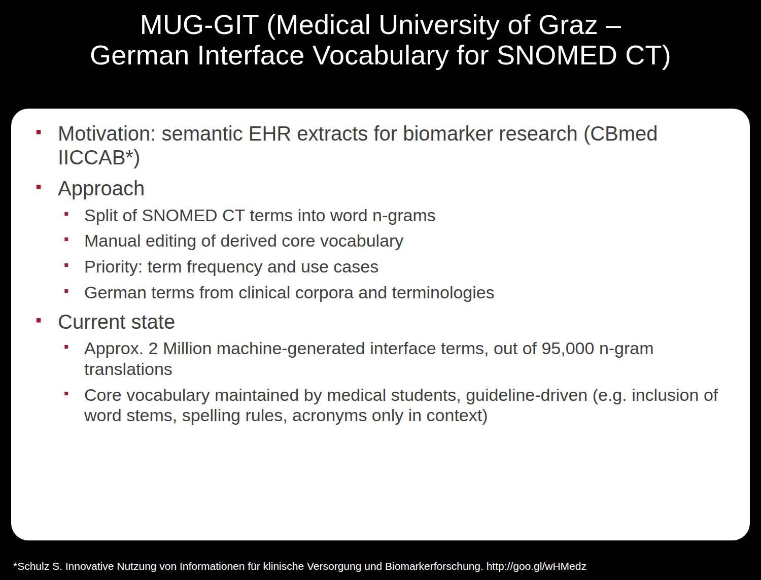MUG-GIT (Medical University of Graz –
German Interface Vocabulary for SNOMED CT)
Motivation: semantic EHR extracts for biomarker research (CBmed IICCAB*)
Approach
Split of SNOMED CT terms into word n-grams
Manual editing of derived core vocabulary
Priority: term frequency and use cases
German terms from clinical corpora and terminologies
Current state
Approx. 2 Million machine-generated interface terms, out of 95,000 n-gram translations
Core vocabulary maintained by medical students, guideline-driven (e.g. inclusion of word stems, spelling rules, acronyms only in context)
*Schulz S. Innovative Nutzung von Informationen für klinische Versorgung und Biomarkerforschung. http://goo.gl/wHMedz